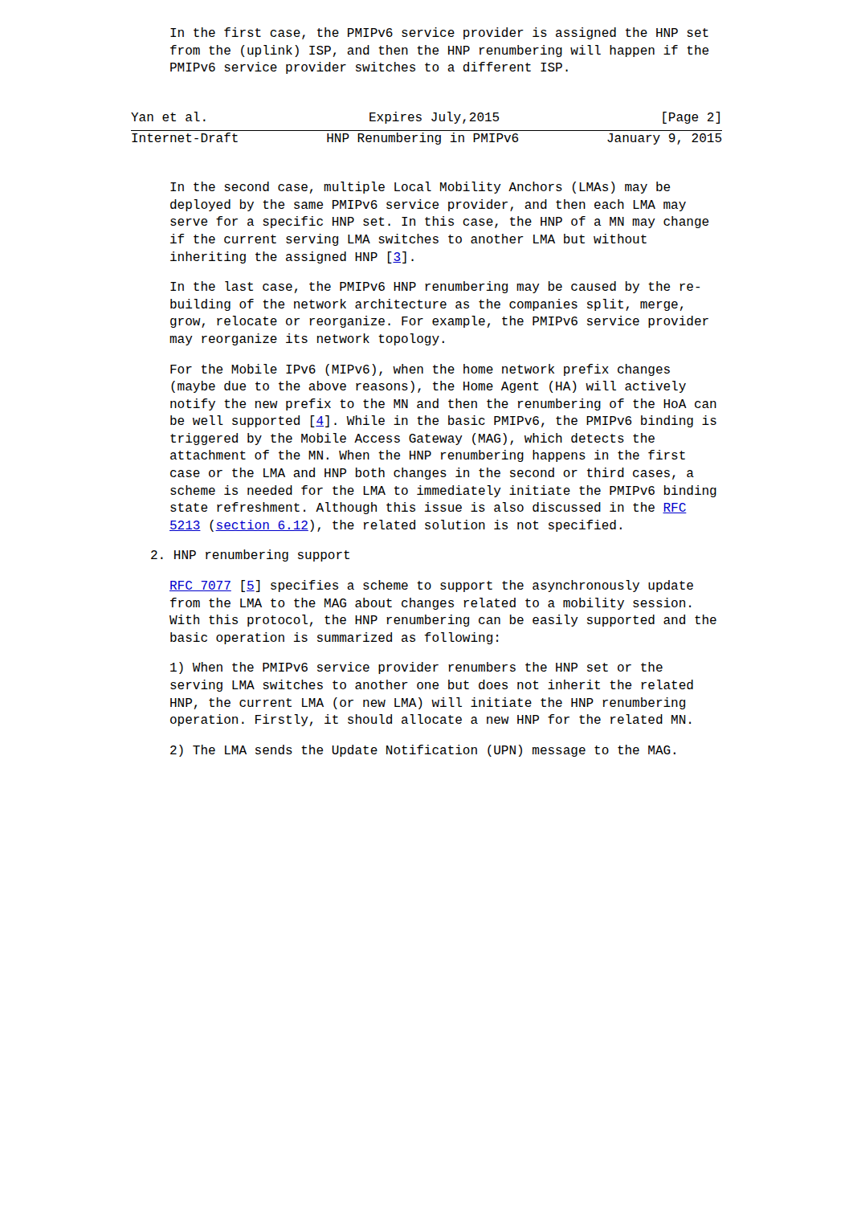In the first case, the PMIPv6 service provider is assigned the HNP set from the (uplink) ISP, and then the HNP renumbering will happen if the PMIPv6 service provider switches to a different ISP.
Yan et al. Expires July,2015 [Page 2]
Internet-Draft HNP Renumbering in PMIPv6 January 9, 2015
In the second case, multiple Local Mobility Anchors (LMAs) may be deployed by the same PMIPv6 service provider, and then each LMA may serve for a specific HNP set. In this case, the HNP of a MN may change if the current serving LMA switches to another LMA but without inheriting the assigned HNP [3].
In the last case, the PMIPv6 HNP renumbering may be caused by the re-building of the network architecture as the companies split, merge, grow, relocate or reorganize. For example, the PMIPv6 service provider may reorganize its network topology.
For the Mobile IPv6 (MIPv6), when the home network prefix changes (maybe due to the above reasons), the Home Agent (HA) will actively notify the new prefix to the MN and then the renumbering of the HoA can be well supported [4]. While in the basic PMIPv6, the PMIPv6 binding is triggered by the Mobile Access Gateway (MAG), which detects the attachment of the MN. When the HNP renumbering happens in the first case or the LMA and HNP both changes in the second or third cases, a scheme is needed for the LMA to immediately initiate the PMIPv6 binding state refreshment. Although this issue is also discussed in the RFC 5213 (section 6.12), the related solution is not specified.
2. HNP renumbering support
RFC 7077 [5] specifies a scheme to support the asynchronously update from the LMA to the MAG about changes related to a mobility session. With this protocol, the HNP renumbering can be easily supported and the basic operation is summarized as following:
1) When the PMIPv6 service provider renumbers the HNP set or the serving LMA switches to another one but does not inherit the related HNP, the current LMA (or new LMA) will initiate the HNP renumbering operation. Firstly, it should allocate a new HNP for the related MN.
2) The LMA sends the Update Notification (UPN) message to the MAG.